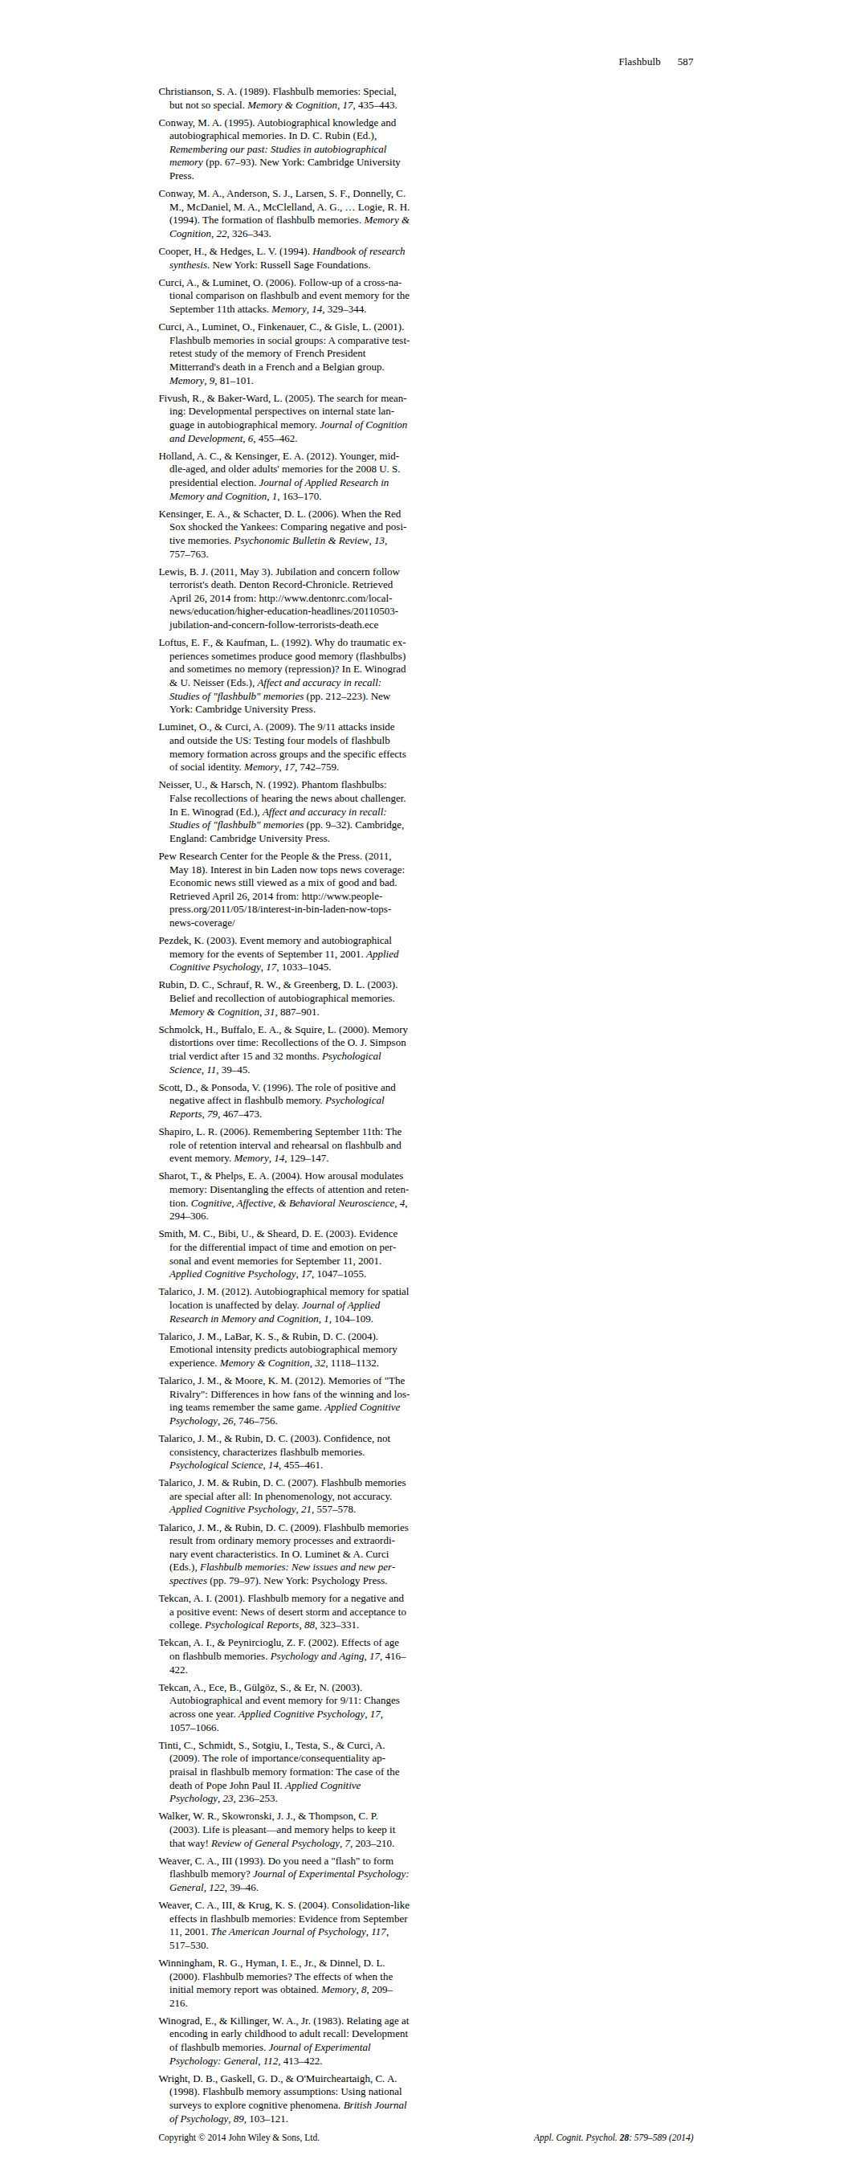Flashbulb 587
Christianson, S. A. (1989). Flashbulb memories: Special, but not so special. Memory & Cognition, 17, 435–443.
Conway, M. A. (1995). Autobiographical knowledge and autobiographical memories. In D. C. Rubin (Ed.), Remembering our past: Studies in autobiographical memory (pp. 67–93). New York: Cambridge University Press.
Conway, M. A., Anderson, S. J., Larsen, S. F., Donnelly, C. M., McDaniel, M. A., McClelland, A. G., … Logie, R. H. (1994). The formation of flashbulb memories. Memory & Cognition, 22, 326–343.
Cooper, H., & Hedges, L. V. (1994). Handbook of research synthesis. New York: Russell Sage Foundations.
Curci, A., & Luminet, O. (2006). Follow-up of a cross-national comparison on flashbulb and event memory for the September 11th attacks. Memory, 14, 329–344.
Curci, A., Luminet, O., Finkenauer, C., & Gisle, L. (2001). Flashbulb memories in social groups: A comparative test-retest study of the memory of French President Mitterrand's death in a French and a Belgian group. Memory, 9, 81–101.
Fivush, R., & Baker-Ward, L. (2005). The search for meaning: Developmental perspectives on internal state language in autobiographical memory. Journal of Cognition and Development, 6, 455–462.
Holland, A. C., & Kensinger, E. A. (2012). Younger, middle-aged, and older adults' memories for the 2008 U. S. presidential election. Journal of Applied Research in Memory and Cognition, 1, 163–170.
Kensinger, E. A., & Schacter, D. L. (2006). When the Red Sox shocked the Yankees: Comparing negative and positive memories. Psychonomic Bulletin & Review, 13, 757–763.
Lewis, B. J. (2011, May 3). Jubilation and concern follow terrorist's death. Denton Record-Chronicle. Retrieved April 26, 2014 from: http://www.dentonrc.com/local-news/education/higher-education-headlines/20110503-jubilation-and-concern-follow-terrorists-death.ece
Loftus, E. F., & Kaufman, L. (1992). Why do traumatic experiences sometimes produce good memory (flashbulbs) and sometimes no memory (repression)? In E. Winograd & U. Neisser (Eds.), Affect and accuracy in recall: Studies of "flashbulb" memories (pp. 212–223). New York: Cambridge University Press.
Luminet, O., & Curci, A. (2009). The 9/11 attacks inside and outside the US: Testing four models of flashbulb memory formation across groups and the specific effects of social identity. Memory, 17, 742–759.
Neisser, U., & Harsch, N. (1992). Phantom flashbulbs: False recollections of hearing the news about challenger. In E. Winograd (Ed.), Affect and accuracy in recall: Studies of "flashbulb" memories (pp. 9–32). Cambridge, England: Cambridge University Press.
Pew Research Center for the People & the Press. (2011, May 18). Interest in bin Laden now tops news coverage: Economic news still viewed as a mix of good and bad. Retrieved April 26, 2014 from: http://www.people-press.org/2011/05/18/interest-in-bin-laden-now-tops-news-coverage/
Pezdek, K. (2003). Event memory and autobiographical memory for the events of September 11, 2001. Applied Cognitive Psychology, 17, 1033–1045.
Rubin, D. C., Schrauf, R. W., & Greenberg, D. L. (2003). Belief and recollection of autobiographical memories. Memory & Cognition, 31, 887–901.
Schmolck, H., Buffalo, E. A., & Squire, L. (2000). Memory distortions over time: Recollections of the O. J. Simpson trial verdict after 15 and 32 months. Psychological Science, 11, 39–45.
Scott, D., & Ponsoda, V. (1996). The role of positive and negative affect in flashbulb memory. Psychological Reports, 79, 467–473.
Shapiro, L. R. (2006). Remembering September 11th: The role of retention interval and rehearsal on flashbulb and event memory. Memory, 14, 129–147.
Sharot, T., & Phelps, E. A. (2004). How arousal modulates memory: Disentangling the effects of attention and retention. Cognitive, Affective, & Behavioral Neuroscience, 4, 294–306.
Smith, M. C., Bibi, U., & Sheard, D. E. (2003). Evidence for the differential impact of time and emotion on personal and event memories for September 11, 2001. Applied Cognitive Psychology, 17, 1047–1055.
Talarico, J. M. (2012). Autobiographical memory for spatial location is unaffected by delay. Journal of Applied Research in Memory and Cognition, 1, 104–109.
Talarico, J. M., LaBar, K. S., & Rubin, D. C. (2004). Emotional intensity predicts autobiographical memory experience. Memory & Cognition, 32, 1118–1132.
Talarico, J. M., & Moore, K. M. (2012). Memories of "The Rivalry": Differences in how fans of the winning and losing teams remember the same game. Applied Cognitive Psychology, 26, 746–756.
Talarico, J. M., & Rubin, D. C. (2003). Confidence, not consistency, characterizes flashbulb memories. Psychological Science, 14, 455–461.
Talarico, J. M. & Rubin, D. C. (2007). Flashbulb memories are special after all: In phenomenology, not accuracy. Applied Cognitive Psychology, 21, 557–578.
Talarico, J. M., & Rubin, D. C. (2009). Flashbulb memories result from ordinary memory processes and extraordinary event characteristics. In O. Luminet & A. Curci (Eds.), Flashbulb memories: New issues and new perspectives (pp. 79–97). New York: Psychology Press.
Tekcan, A. I. (2001). Flashbulb memory for a negative and a positive event: News of desert storm and acceptance to college. Psychological Reports, 88, 323–331.
Tekcan, A. I., & Peynircioglu, Z. F. (2002). Effects of age on flashbulb memories. Psychology and Aging, 17, 416–422.
Tekcan, A., Ece, B., Gülgöz, S., & Er, N. (2003). Autobiographical and event memory for 9/11: Changes across one year. Applied Cognitive Psychology, 17, 1057–1066.
Tinti, C., Schmidt, S., Sotgiu, I., Testa, S., & Curci, A. (2009). The role of importance/consequentiality appraisal in flashbulb memory formation: The case of the death of Pope John Paul II. Applied Cognitive Psychology, 23, 236–253.
Walker, W. R., Skowronski, J. J., & Thompson, C. P. (2003). Life is pleasant—and memory helps to keep it that way! Review of General Psychology, 7, 203–210.
Weaver, C. A., III (1993). Do you need a "flash" to form flashbulb memory? Journal of Experimental Psychology: General, 122, 39–46.
Weaver, C. A., III, & Krug, K. S. (2004). Consolidation-like effects in flashbulb memories: Evidence from September 11, 2001. The American Journal of Psychology, 117, 517–530.
Winningham, R. G., Hyman, I. E., Jr., & Dinnel, D. L. (2000). Flashbulb memories? The effects of when the initial memory report was obtained. Memory, 8, 209–216.
Winograd, E., & Killinger, W. A., Jr. (1983). Relating age at encoding in early childhood to adult recall: Development of flashbulb memories. Journal of Experimental Psychology: General, 112, 413–422.
Wright, D. B., Gaskell, G. D., & O'Muircheartaigh, C. A. (1998). Flashbulb memory assumptions: Using national surveys to explore cognitive phenomena. British Journal of Psychology, 89, 103–121.
Copyright © 2014 John Wiley & Sons, Ltd.
Appl. Cognit. Psychol. 28: 579–589 (2014)